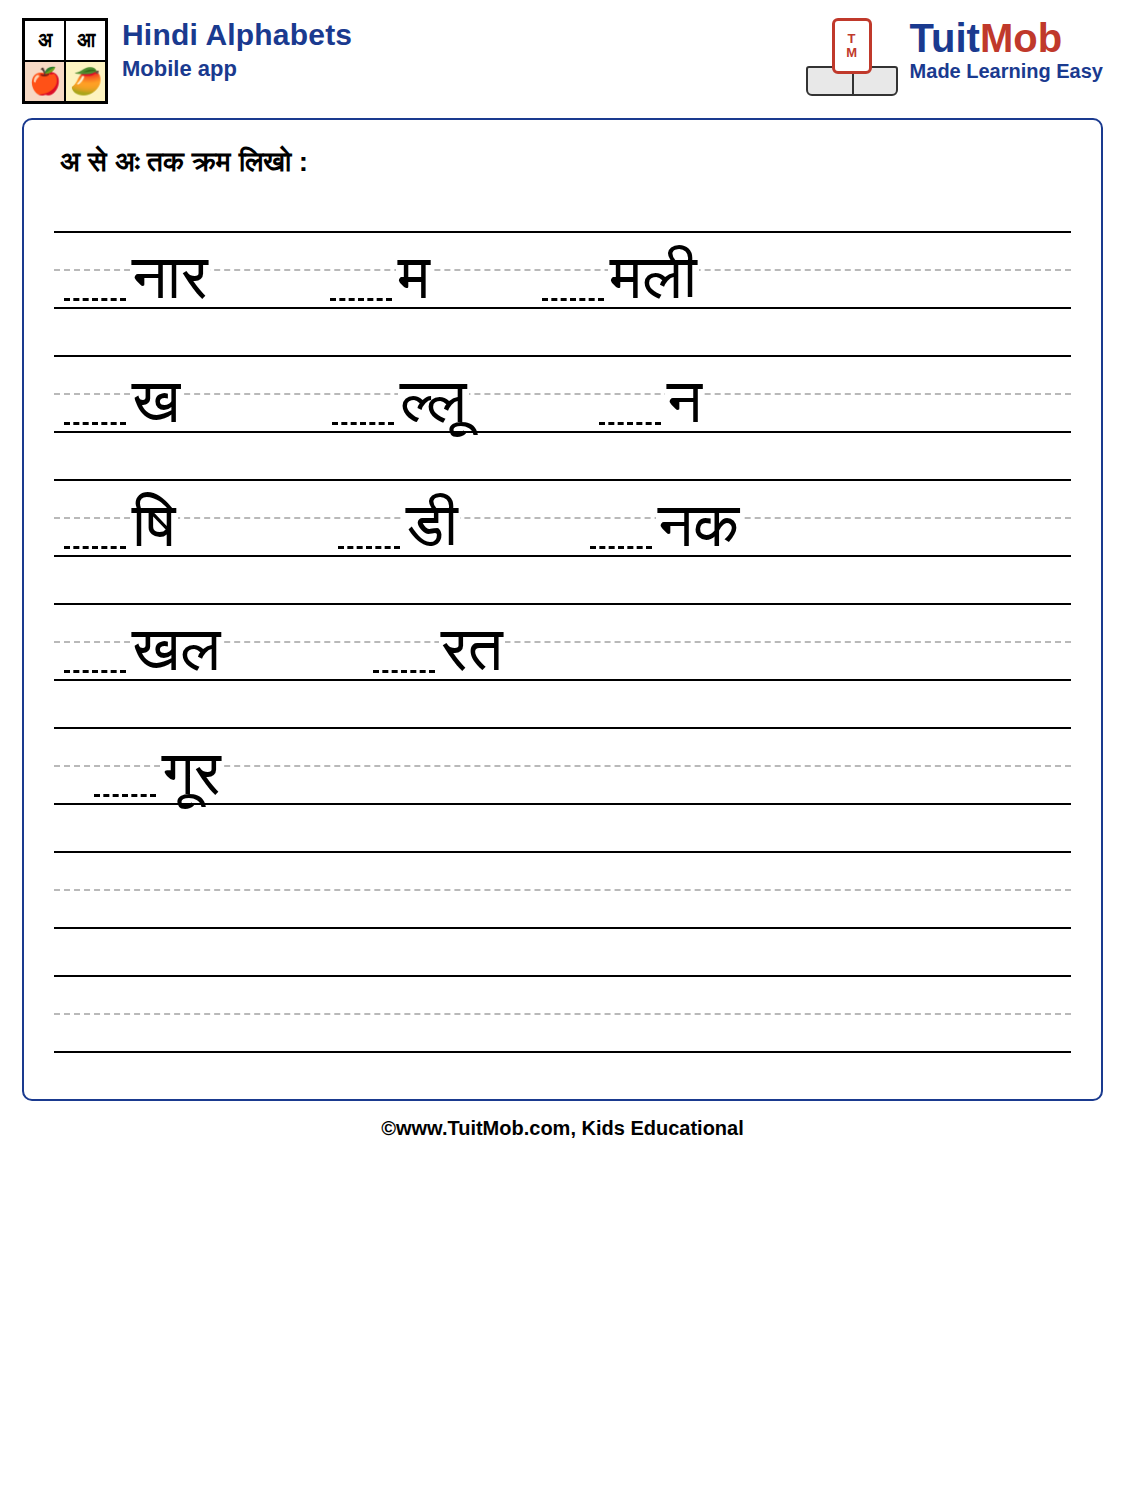अ
आ
🍎
🥭
Hindi Alphabets
Mobile app
T
M
Tuit Mob
Made Learning Easy
अ से अः तक क्रम लिखो :
नार
म
मली
ख
ल्लू
न
षि
डी
नक
खल
रत
गूर
©www.TuitMob.com, Kids Educational